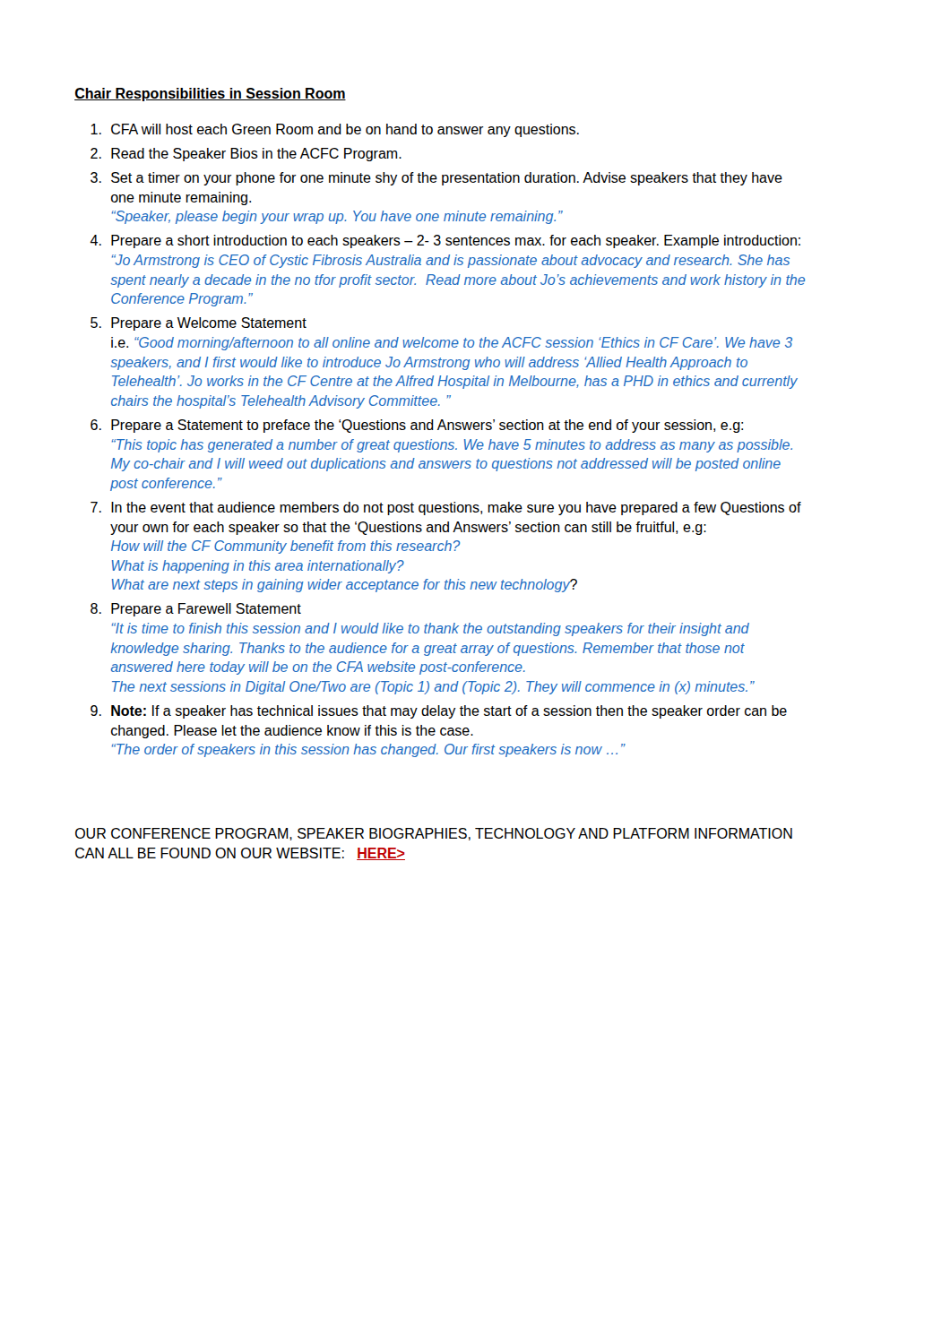Chair Responsibilities in Session Room
CFA will host each Green Room and be on hand to answer any questions.
Read the Speaker Bios in the ACFC Program.
Set a timer on your phone for one minute shy of the presentation duration. Advise speakers that they have one minute remaining.
“Speaker, please begin your wrap up. You have one minute remaining.”
Prepare a short introduction to each speakers – 2- 3 sentences max. for each speaker. Example introduction:
“Jo Armstrong is CEO of Cystic Fibrosis Australia and is passionate about advocacy and research. She has spent nearly a decade in the no tfor profit sector. Read more about Jo’s achievements and work history in the Conference Program.”
Prepare a Welcome Statement
i.e. “Good morning/afternoon to all online and welcome to the ACFC session ‘Ethics in CF Care’. We have 3 speakers, and I first would like to introduce Jo Armstrong who will address ‘Allied Health Approach to Telehealth’. Jo works in the CF Centre at the Alfred Hospital in Melbourne, has a PHD in ethics and currently chairs the hospital’s Telehealth Advisory Committee. ”
Prepare a Statement to preface the ‘Questions and Answers’ section at the end of your session, e.g:
“This topic has generated a number of great questions. We have 5 minutes to address as many as possible. My co-chair and I will weed out duplications and answers to questions not addressed will be posted online post conference.”
In the event that audience members do not post questions, make sure you have prepared a few Questions of your own for each speaker so that the ‘Questions and Answers’ section can still be fruitful, e.g:
How will the CF Community benefit from this research?
What is happening in this area internationally?
What are next steps in gaining wider acceptance for this new technology?
Prepare a Farewell Statement
“It is time to finish this session and I would like to thank the outstanding speakers for their insight and knowledge sharing. Thanks to the audience for a great array of questions. Remember that those not answered here today will be on the CFA website post-conference.
The next sessions in Digital One/Two are (Topic 1) and (Topic 2). They will commence in (x) minutes.”
Note: If a speaker has technical issues that may delay the start of a session then the speaker order can be changed. Please let the audience know if this is the case.
“The order of speakers in this session has changed. Our first speakers is now …”
Our conference program, speaker biographies, technology and platform information can all be found on our website: HERE>